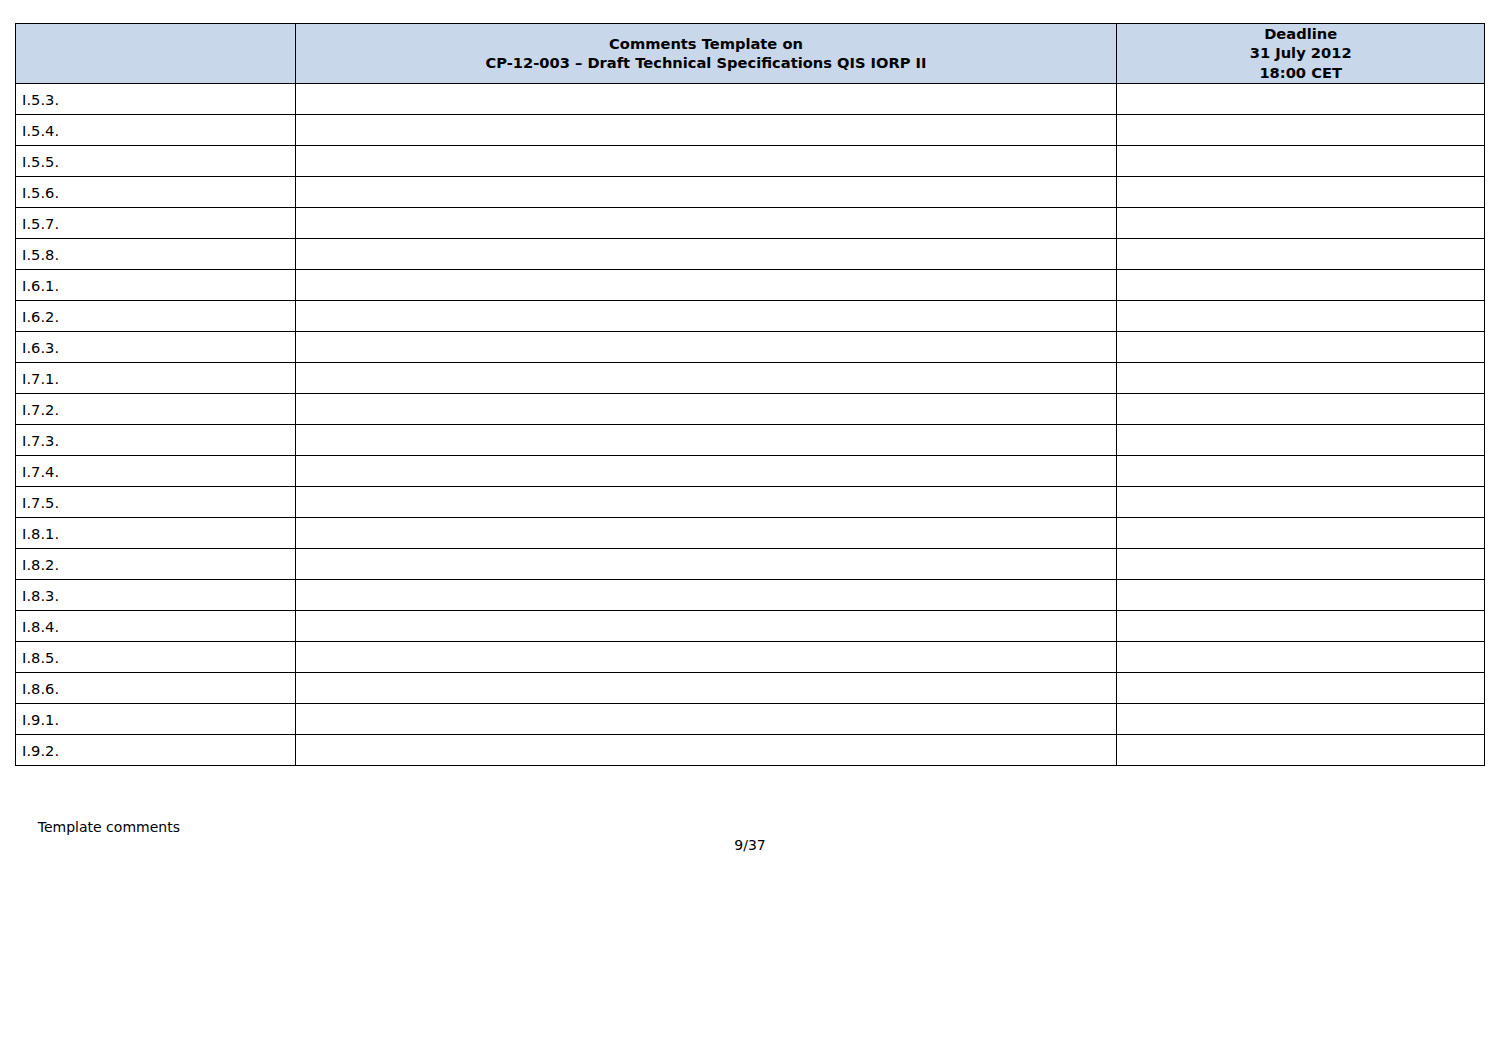| | Comments Template on CP-12-003 – Draft Technical Specifications QIS IORP II | Deadline 31 July 2012 18:00 CET |
| --- | --- | --- |
| I.5.3. | | |
| I.5.4. | | |
| I.5.5. | | |
| I.5.6. | | |
| I.5.7. | | |
| I.5.8. | | |
| I.6.1. | | |
| I.6.2. | | |
| I.6.3. | | |
| I.7.1. | | |
| I.7.2. | | |
| I.7.3. | | |
| I.7.4. | | |
| I.7.5. | | |
| I.8.1. | | |
| I.8.2. | | |
| I.8.3. | | |
| I.8.4. | | |
| I.8.5. | | |
| I.8.6. | | |
| I.9.1. | | |
| I.9.2. | | |
Template comments
9/37